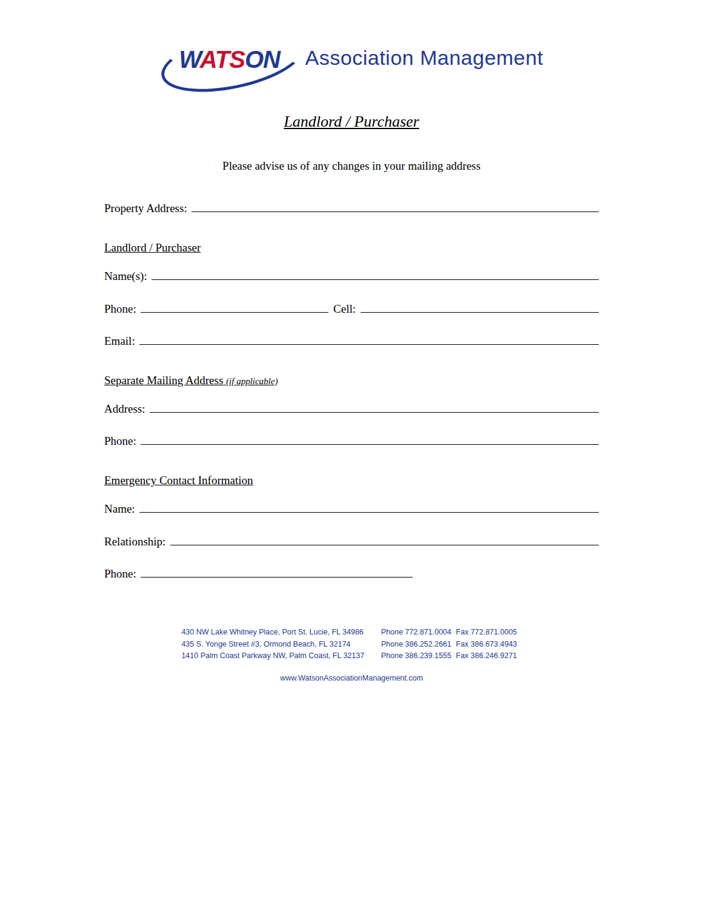WATSON Association Management
Landlord / Purchaser
Please advise us of any changes in your mailing address
Property Address:
Landlord / Purchaser
Name(s):
Phone: Cell:
Email:
Separate Mailing Address (if applicable)
Address:
Phone:
Emergency Contact Information
Name:
Relationship:
Phone:
| 430 NW Lake Whitney Place, Port St. Lucie, FL 34986 | Phone 772.871.0004 | Fax 772.871.0005 |
| 435 S. Yonge Street #3, Ormond Beach, FL 32174 | Phone 386.252.2661 | Fax 386.673.4943 |
| 1410 Palm Coast Parkway NW, Palm Coast, FL 32137 | Phone 386.239.1555 | Fax 386.246.9271 |
www.WatsonAssociationManagement.com